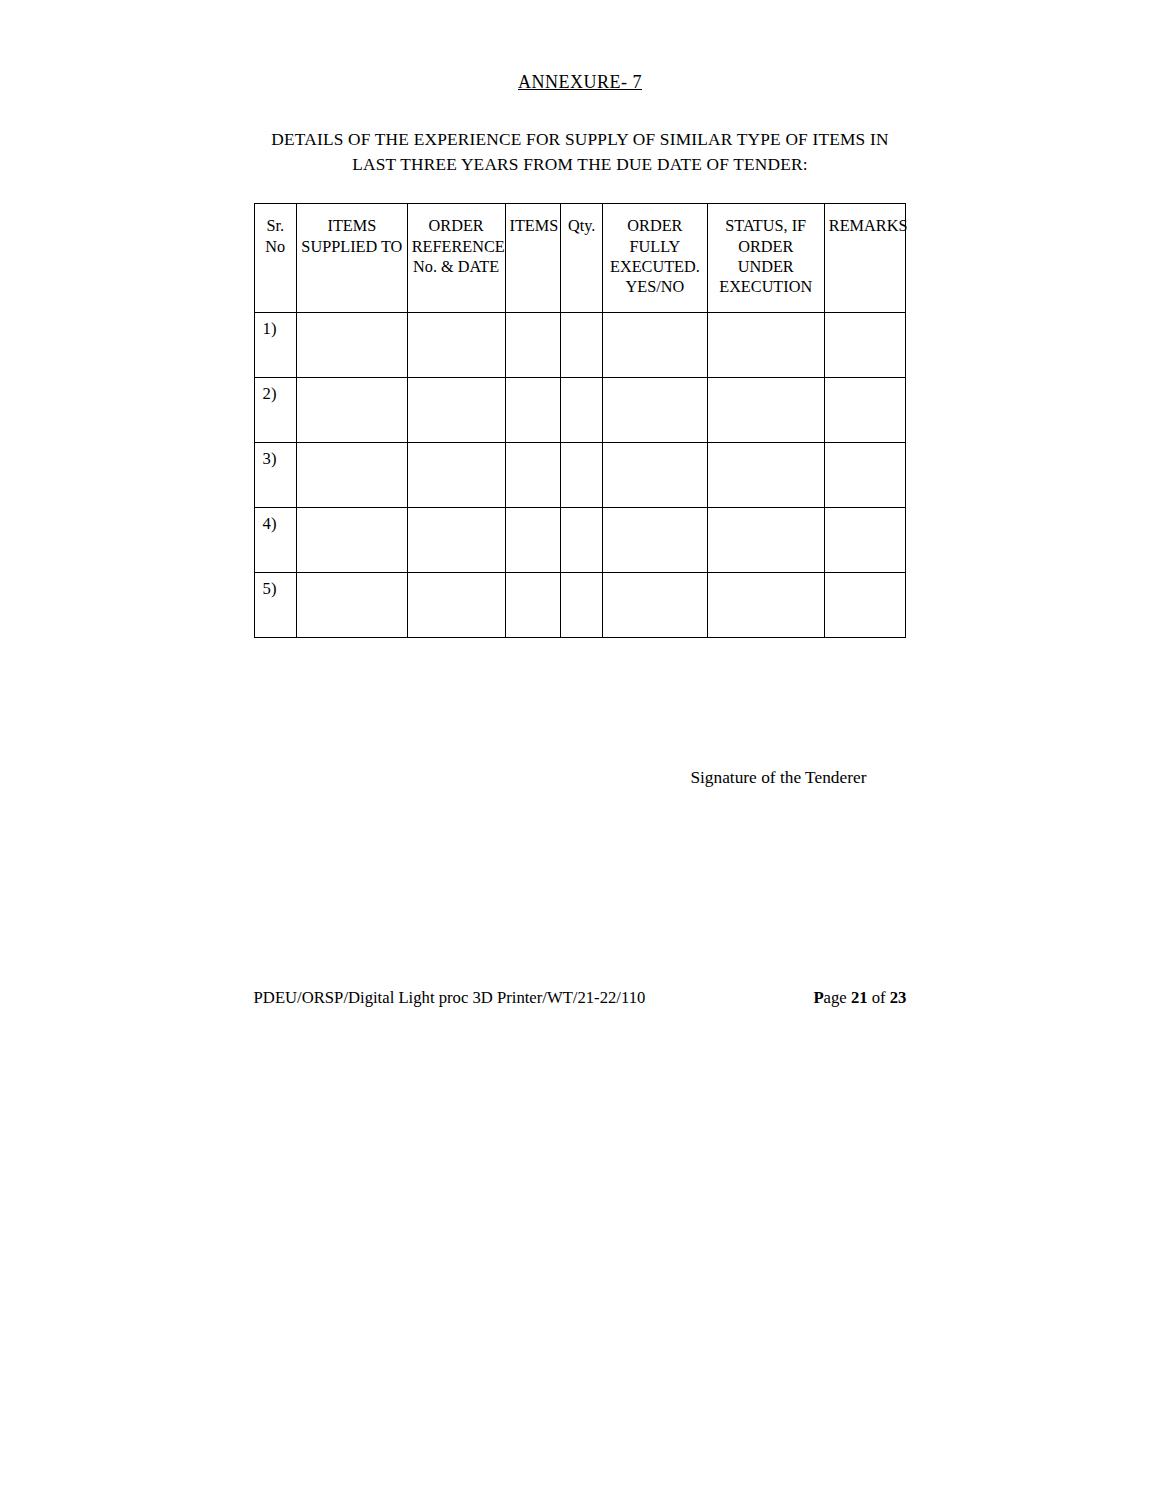ANNEXURE- 7
DETAILS OF THE EXPERIENCE FOR SUPPLY OF SIMILAR TYPE OF ITEMS IN LAST THREE YEARS FROM THE DUE DATE OF TENDER:
| Sr. No | ITEMS SUPPLIED TO | ORDER REFERENCE No. & DATE | ITEMS | Qty. | ORDER FULLY EXECUTED. YES/NO | STATUS, IF ORDER UNDER EXECUTION | REMARKS |
| --- | --- | --- | --- | --- | --- | --- | --- |
| 1) | | | | | | | |
| 2) | | | | | | | |
| 3) | | | | | | | |
| 4) | | | | | | | |
| 5) | | | | | | | |
Signature of the Tenderer
PDEU/ORSP/Digital Light proc 3D Printer/WT/21-22/110
Page 21 of 23